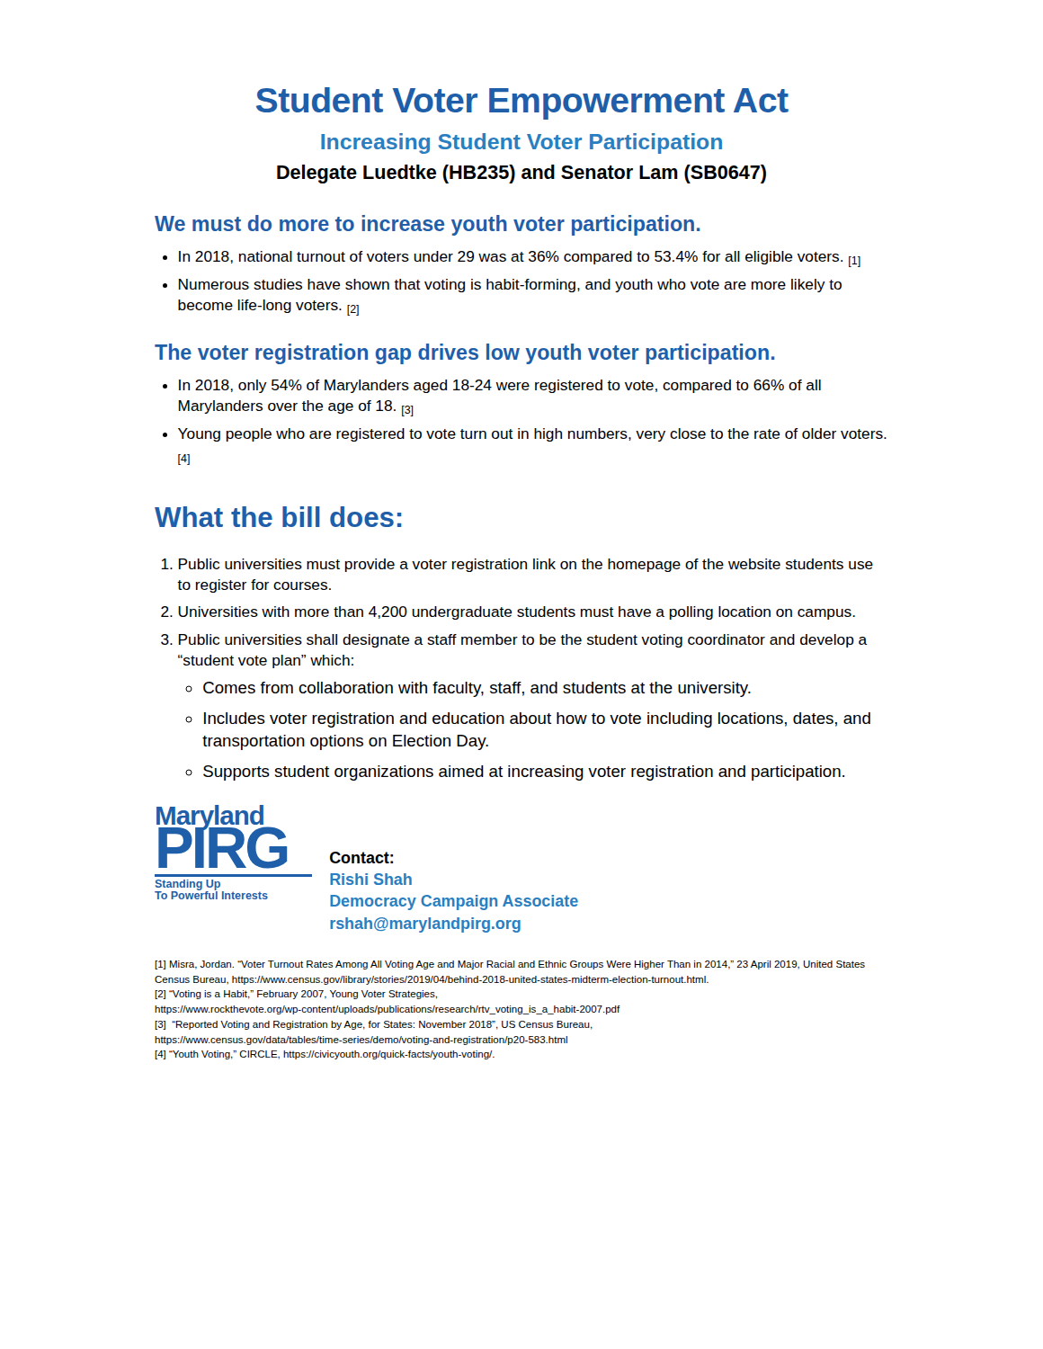Student Voter Empowerment Act
Increasing Student Voter Participation
Delegate Luedtke (HB235) and Senator Lam (SB0647)
We must do more to increase youth voter participation.
In 2018, national turnout of voters under 29 was at 36% compared to 53.4% for all eligible voters. [1]
Numerous studies have shown that voting is habit-forming, and youth who vote are more likely to become life-long voters. [2]
The voter registration gap drives low youth voter participation.
In 2018, only 54% of Marylanders aged 18-24 were registered to vote, compared to 66% of all Marylanders over the age of 18. [3]
Young people who are registered to vote turn out in high numbers, very close to the rate of older voters. [4]
What the bill does:
Public universities must provide a voter registration link on the homepage of the website students use to register for courses.
Universities with more than 4,200 undergraduate students must have a polling location on campus.
Public universities shall designate a staff member to be the student voting coordinator and develop a “student vote plan” which:
Comes from collaboration with faculty, staff, and students at the university.
Includes voter registration and education about how to vote including locations, dates, and transportation options on Election Day.
Supports student organizations aimed at increasing voter registration and participation.
Maryland PIRG
Standing Up
To Powerful Interests
Contact:
Rishi Shah
Democracy Campaign Associate
rshah@marylandpirg.org
[1] Misra, Jordan. “Voter Turnout Rates Among All Voting Age and Major Racial and Ethnic Groups Were Higher Than in 2014,” 23 April 2019, United States Census Bureau, https://www.census.gov/library/stories/2019/04/behind-2018-united-states-midterm-election-turnout.html.
[2] “Voting is a Habit,” February 2007, Young Voter Strategies,
https://www.rockthevote.org/wp-content/uploads/publications/research/rtv_voting_is_a_habit-2007.pdf
[3] “Reported Voting and Registration by Age, for States: November 2018”, US Census Bureau,
https://www.census.gov/data/tables/time-series/demo/voting-and-registration/p20-583.html
[4] “Youth Voting,” CIRCLE, https://civicyouth.org/quick-facts/youth-voting/.